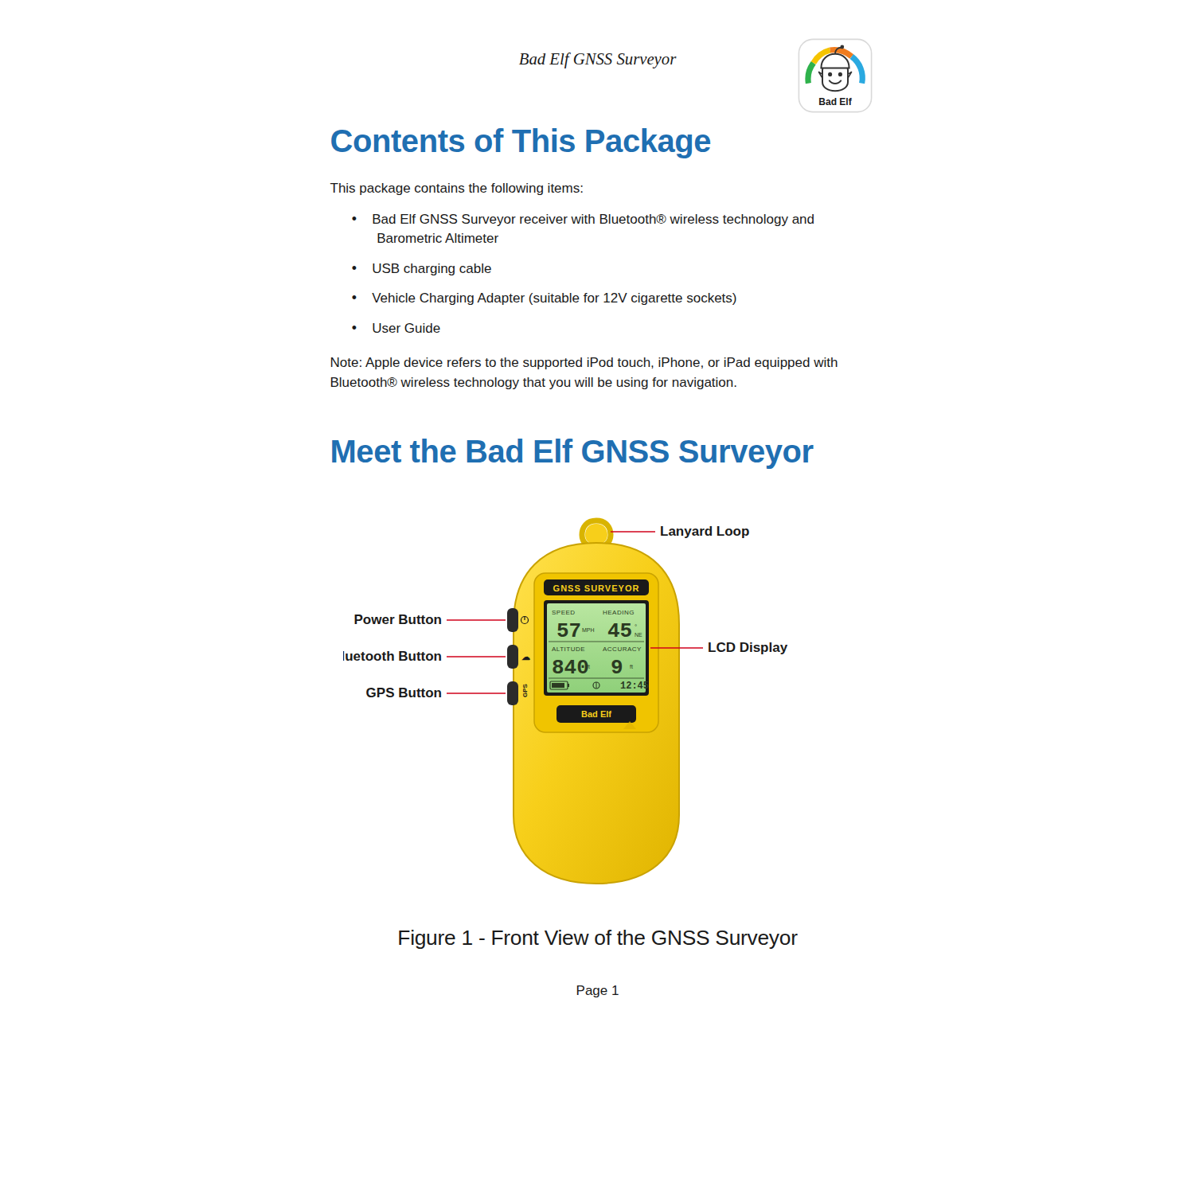Bad Elf GNSS Surveyor
Bad Elf
Contents of This Package
This package contains the following items:
Bad Elf GNSS Surveyor receiver with Bluetooth® wireless technology andBarometric Altimeter
USB charging cable
Vehicle Charging Adapter (suitable for 12V cigarette sockets)
User Guide
Note: Apple device refers to the supported iPod touch, iPhone, or iPad equipped with Bluetooth® wireless technology that you will be using for navigation.
Meet the Bad Elf GNSS Surveyor
GNSS SURVEYOR SPEED HEADING 57 MPH 45 ° NE ALTITUDE ACCURACY 840 ft 9 ft 12:45 Bad Elf ☁ GPS Lanyard Loop Power Button Bluetooth Button GPS Button LCD Display
Figure 1 - Front View of the GNSS Surveyor
Page 1